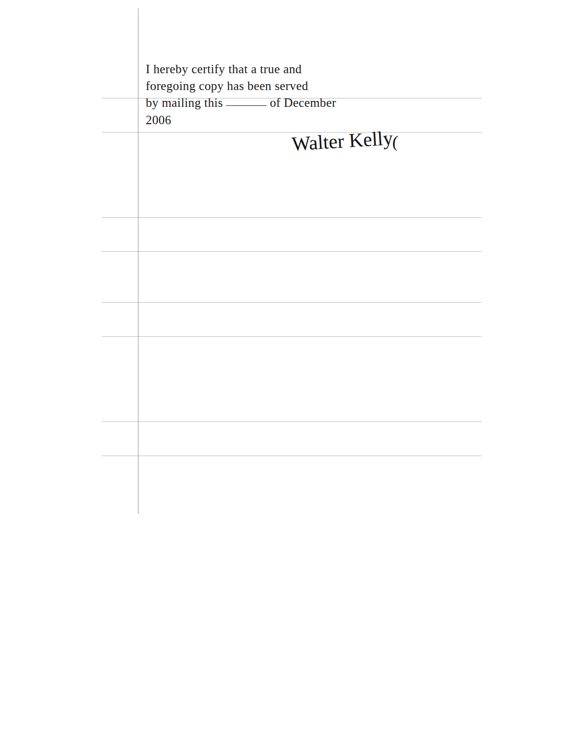I hereby certify that a true and
foregoing copy has been served
by mailing this of December
2006
Walter Kelly(